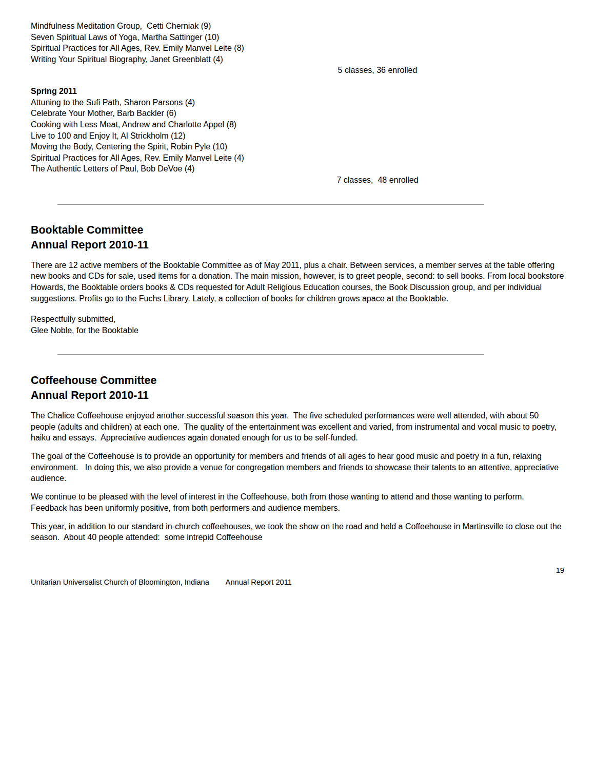Mindfulness Meditation Group, Cetti Cherniak (9)
Seven Spiritual Laws of Yoga, Martha Sattinger (10)
Spiritual Practices for All Ages, Rev. Emily Manvel Leite (8)
Writing Your Spiritual Biography, Janet Greenblatt (4)
5 classes, 36 enrolled
Spring 2011
Attuning to the Sufi Path, Sharon Parsons (4)
Celebrate Your Mother, Barb Backler (6)
Cooking with Less Meat, Andrew and Charlotte Appel (8)
Live to 100 and Enjoy It, Al Strickholm (12)
Moving the Body, Centering the Spirit, Robin Pyle (10)
Spiritual Practices for All Ages, Rev. Emily Manvel Leite (4)
The Authentic Letters of Paul, Bob DeVoe (4)
7 classes, 48 enrolled
Booktable CommitteeAnnual Report 2010-11
There are 12 active members of the Booktable Committee as of May 2011, plus a chair. Between services, a member serves at the table offering new books and CDs for sale, used items for a donation. The main mission, however, is to greet people, second: to sell books. From local bookstore Howards, the Booktable orders books & CDs requested for Adult Religious Education courses, the Book Discussion group, and per individual suggestions. Profits go to the Fuchs Library. Lately, a collection of books for children grows apace at the Booktable.
Respectfully submitted,
Glee Noble, for the Booktable
Coffeehouse CommitteeAnnual Report 2010-11
The Chalice Coffeehouse enjoyed another successful season this year. The five scheduled performances were well attended, with about 50 people (adults and children) at each one. The quality of the entertainment was excellent and varied, from instrumental and vocal music to poetry, haiku and essays. Appreciative audiences again donated enough for us to be self-funded.
The goal of the Coffeehouse is to provide an opportunity for members and friends of all ages to hear good music and poetry in a fun, relaxing environment. In doing this, we also provide a venue for congregation members and friends to showcase their talents to an attentive, appreciative audience.
We continue to be pleased with the level of interest in the Coffeehouse, both from those wanting to attend and those wanting to perform. Feedback has been uniformly positive, from both performers and audience members.
This year, in addition to our standard in-church coffeehouses, we took the show on the road and held a Coffeehouse in Martinsville to close out the season. About 40 people attended: some intrepid Coffeehouse
19
Unitarian Universalist Church of Bloomington, Indiana Annual Report 2011